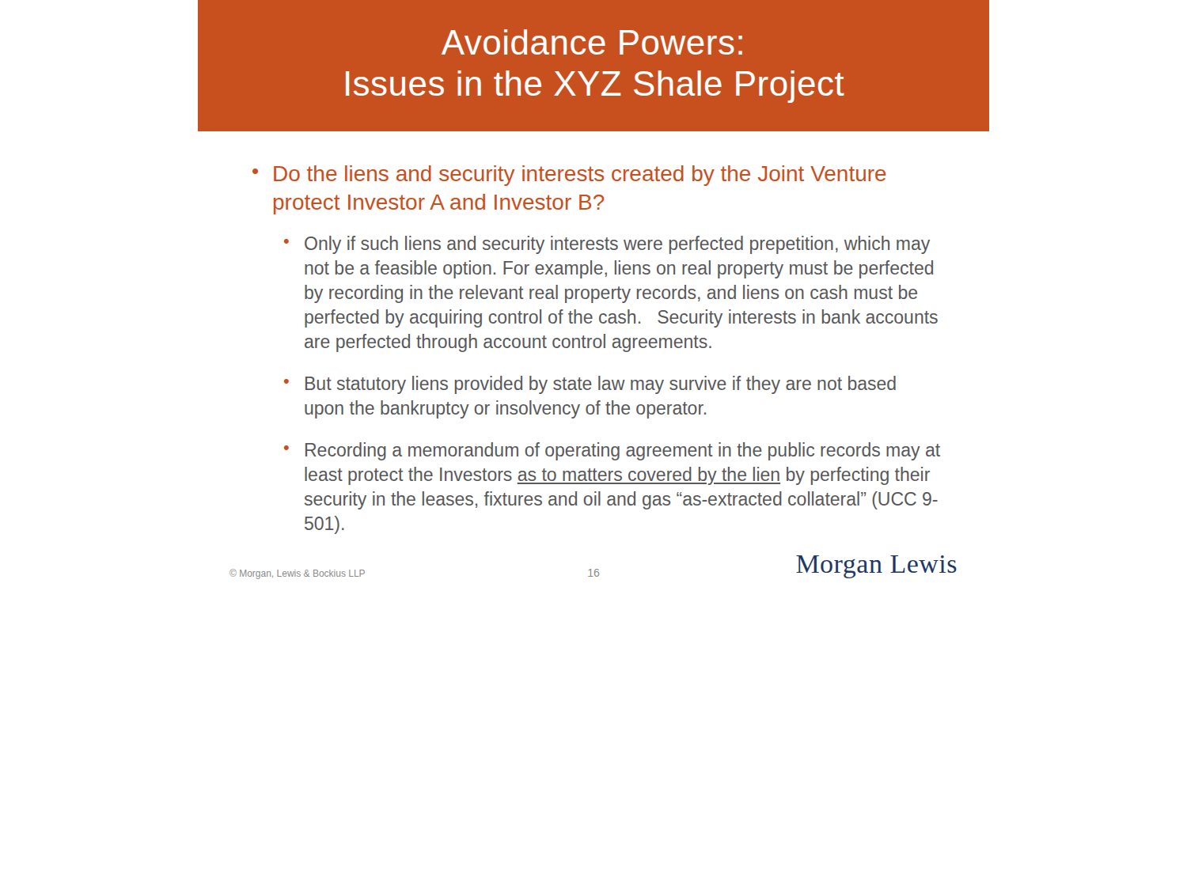Avoidance Powers:
Issues in the XYZ Shale Project
Do the liens and security interests created by the Joint Venture protect Investor A and Investor B?
Only if such liens and security interests were perfected prepetition, which may not be a feasible option. For example, liens on real property must be perfected by recording in the relevant real property records, and liens on cash must be perfected by acquiring control of the cash. Security interests in bank accounts are perfected through account control agreements.
But statutory liens provided by state law may survive if they are not based upon the bankruptcy or insolvency of the operator.
Recording a memorandum of operating agreement in the public records may at least protect the Investors as to matters covered by the lien by perfecting their security in the leases, fixtures and oil and gas “as-extracted collateral” (UCC 9-501).
© Morgan, Lewis & Bockius LLP
Morgan Lewis
16